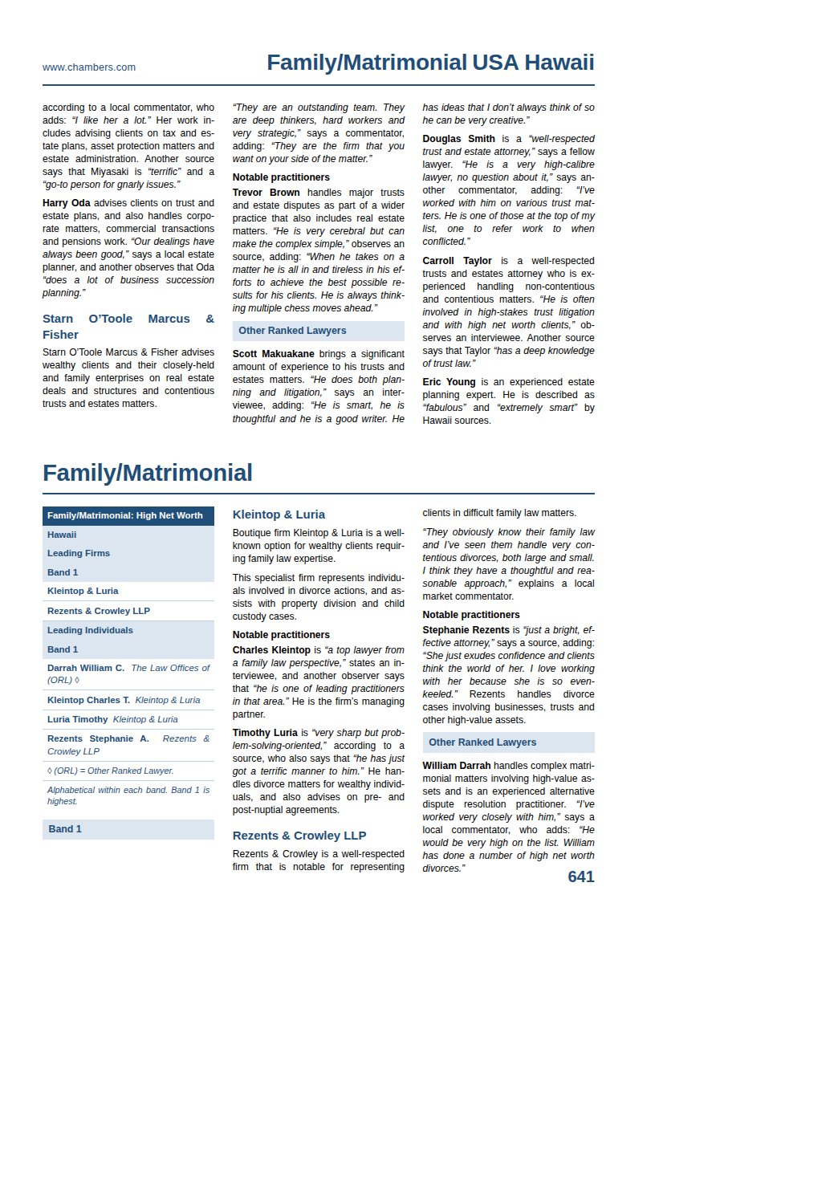www.chambers.com
Family/Matrimonial USA Hawaii
according to a local commentator, who adds: “I like her a lot.” Her work includes advising clients on tax and estate plans, asset protection matters and estate administration. Another source says that Miyasaki is “terrific” and a “go-to person for gnarly issues.”
Harry Oda advises clients on trust and estate plans, and also handles corporate matters, commercial transactions and pensions work. “Our dealings have always been good,” says a local estate planner, and another observes that Oda “does a lot of business succession planning.”
Starn O’Toole Marcus & Fisher
Starn O’Toole Marcus & Fisher advises wealthy clients and their closely-held and family enterprises on real estate deals and structures and contentious trusts and estates matters.
“They are an outstanding team. They are deep thinkers, hard workers and very strategic,” says a commentator, adding: “They are the firm that you want on your side of the matter.”
Notable practitioners
Trevor Brown handles major trusts and estate disputes as part of a wider practice that also includes real estate matters. “He is very cerebral but can make the complex simple,” observes an source, adding: “When he takes on a matter he is all in and tireless in his efforts to achieve the best possible results for his clients. He is always thinking multiple chess moves ahead.”
Other Ranked Lawyers
Scott Makuakane brings a significant amount of experience to his trusts and estates matters. “He does both planning and litigation,” says an interviewee, adding: “He is smart, he is thoughtful and he is a good writer. He has ideas that I don’t always think of so he can be very creative.”
Douglas Smith is a “well-respected trust and estate attorney,” says a fellow lawyer. “He is a very high-calibre lawyer, no question about it,” says another commentator, adding: “I’ve worked with him on various trust matters. He is one of those at the top of my list, one to refer work to when conflicted.”
Carroll Taylor is a well-respected trusts and estates attorney who is experienced handling non-contentious and contentious matters. “He is often involved in high-stakes trust litigation and with high net worth clients,” observes an interviewee. Another source says that Taylor “has a deep knowledge of trust law.”
Eric Young is an experienced estate planning expert. He is described as “fabulous” and “extremely smart” by Hawaii sources.
Family/Matrimonial
| Family/Matrimonial: High Net Worth |
| Hawaii |
| Leading Firms |
| Band 1 |
| Kleintop & Luria |
| Rezents & Crowley LLP |
| Leading Individuals |
| Band 1 |
| Darrah William C. The Law Offices of (ORL) ◊ |
| Kleintop Charles T. Kleintop & Luria |
| Luria Timothy Kleintop & Luria |
| Rezents Stephanie A. Rezents & Crowley LLP |
| ◊ (ORL) = Other Ranked Lawyer. |
| Alphabetical within each band. Band 1 is highest. |
Band 1
Kleintop & Luria
Boutique firm Kleintop & Luria is a well-known option for wealthy clients requiring family law expertise.
This specialist firm represents individuals involved in divorce actions, and assists with property division and child custody cases.
Notable practitioners
Charles Kleintop is “a top lawyer from a family law perspective,” states an interviewee, and another observer says that “he is one of leading practitioners in that area.” He is the firm’s managing partner.
Timothy Luria is “very sharp but problem-solving-oriented,” according to a source, who also says that “he has just got a terrific manner to him.” He handles divorce matters for wealthy individuals, and also advises on pre- and post-nuptial agreements.
Rezents & Crowley LLP
Rezents & Crowley is a well-respected firm that is notable for representing clients in difficult family law matters.
“They obviously know their family law and I’ve seen them handle very contentious divorces, both large and small. I think they have a thoughtful and reasonable approach,” explains a local market commentator.
Notable practitioners
Stephanie Rezents is “just a bright, effective attorney,” says a source, adding: “She just exudes confidence and clients think the world of her. I love working with her because she is so even-keeled.” Rezents handles divorce cases involving businesses, trusts and other high-value assets.
Other Ranked Lawyers
William Darrah handles complex matrimonial matters involving high-value assets and is an experienced alternative dispute resolution practitioner. “I’ve worked very closely with him,” says a local commentator, who adds: “He would be very high on the list. William has done a number of high net worth divorces.”
641